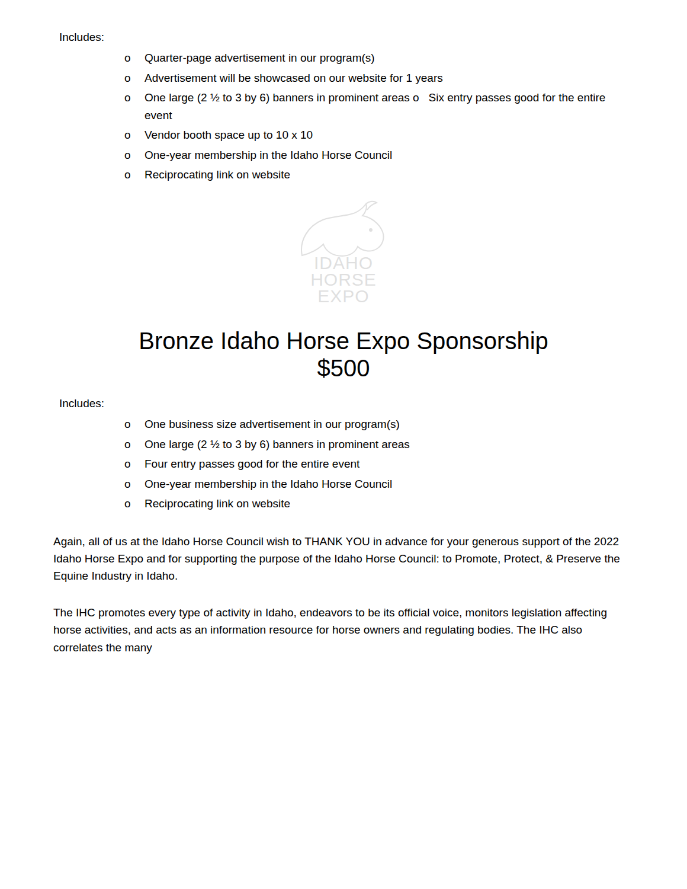Includes:
Quarter-page advertisement in our program(s)
Advertisement will be showcased on our website for 1 years
One large (2 ½ to 3 by 6) banners in prominent areas o Six entry passes good for the entire event
Vendor booth space up to 10 x 10
One-year membership in the Idaho Horse Council
Reciprocating link on website
IDAHO HORSE EXPO
Bronze Idaho Horse Expo Sponsorship
$500
Includes:
One business size advertisement in our program(s)
One large (2 ½ to 3 by 6) banners in prominent areas
Four entry passes good for the entire event
One-year membership in the Idaho Horse Council
Reciprocating link on website
Again, all of us at the Idaho Horse Council wish to THANK YOU in advance for your generous support of the 2022 Idaho Horse Expo and for supporting the purpose of the Idaho Horse Council: to Promote, Protect, & Preserve the Equine Industry in Idaho.
The IHC promotes every type of activity in Idaho, endeavors to be its official voice, monitors legislation affecting horse activities, and acts as an information resource for horse owners and regulating bodies. The IHC also correlates the many